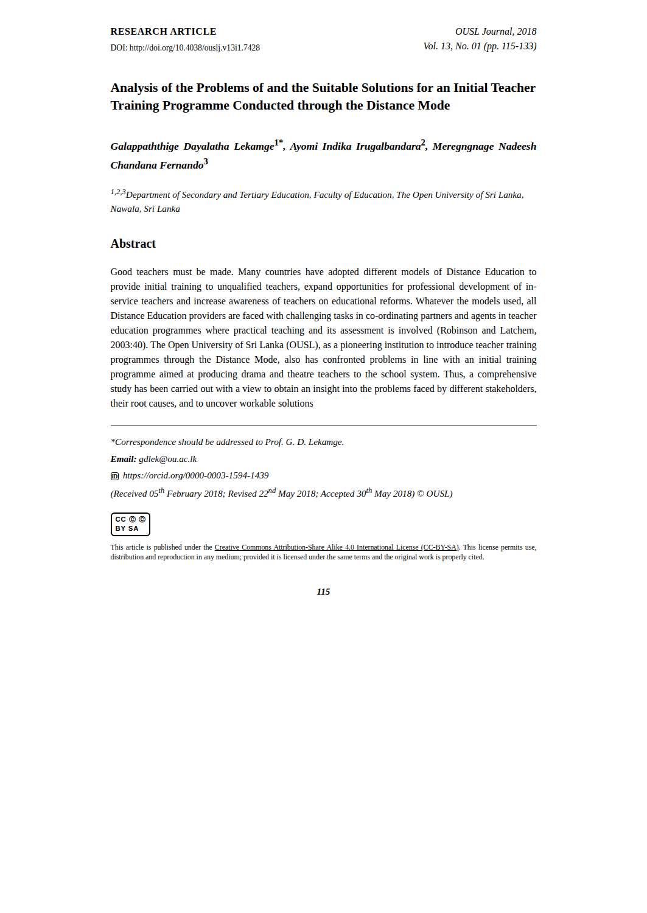RESEARCH ARTICLE
DOI: http://doi.org/10.4038/ouslj.v13i1.7428
OUSL Journal, 2018
Vol. 13, No. 01 (pp. 115-133)
Analysis of the Problems of and the Suitable Solutions for an Initial Teacher Training Programme Conducted through the Distance Mode
Galappaththige Dayalatha Lekamge1*, Ayomi Indika Irugalbandara2, Meregngnage Nadeesh Chandana Fernando3
1,2,3Department of Secondary and Tertiary Education, Faculty of Education, The Open University of Sri Lanka, Nawala, Sri Lanka
Abstract
Good teachers must be made. Many countries have adopted different models of Distance Education to provide initial training to unqualified teachers, expand opportunities for professional development of in-service teachers and increase awareness of teachers on educational reforms. Whatever the models used, all Distance Education providers are faced with challenging tasks in co-ordinating partners and agents in teacher education programmes where practical teaching and its assessment is involved (Robinson and Latchem, 2003:40). The Open University of Sri Lanka (OUSL), as a pioneering institution to introduce teacher training programmes through the Distance Mode, also has confronted problems in line with an initial training programme aimed at producing drama and theatre teachers to the school system. Thus, a comprehensive study has been carried out with a view to obtain an insight into the problems faced by different stakeholders, their root causes, and to uncover workable solutions
*Correspondence should be addressed to Prof. G. D. Lekamge.
Email: gdlek@ou.ac.lk
iD https://orcid.org/0000-0003-1594-1439
(Received 05th February 2018; Revised 22nd May 2018; Accepted 30th May 2018) © OUSL)
CC Ⓒ Ⓒ
BY SA
This article is published under the Creative Commons Attribution-Share Alike 4.0 International License (CC-BY-SA). This license permits use, distribution and reproduction in any medium; provided it is licensed under the same terms and the original work is properly cited.
115